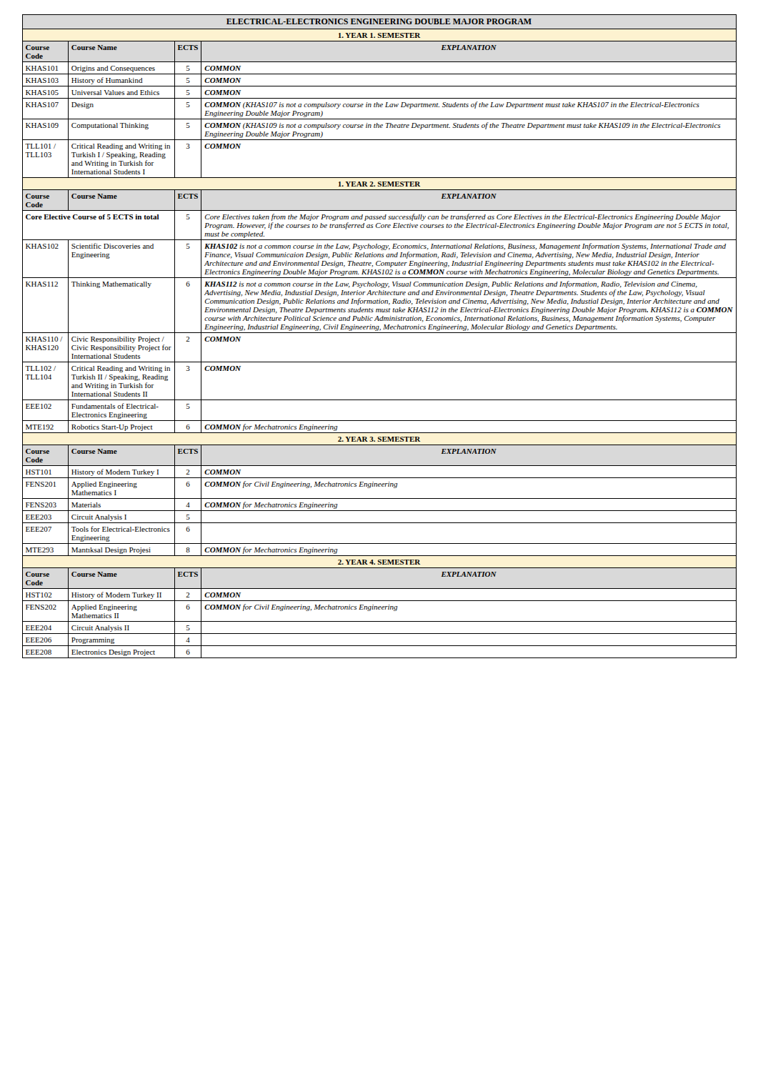| ELECTRICAL-ELECTRONICS ENGINEERING DOUBLE MAJOR PROGRAM |
| 1. YEAR 1. SEMESTER |
| Course Code | Course Name | ECTS | EXPLANATION |
| KHAS101 | Origins and Consequences | 5 | COMMON |
| KHAS103 | History of Humankind | 5 | COMMON |
| KHAS105 | Universal Values and Ethics | 5 | COMMON |
| KHAS107 | Design | 5 | COMMON (KHAS107 is not a compulsory course in the Law Department. Students of the Law Department must take KHAS107 in the Electrical-Electronics Engineering Double Major Program) |
| KHAS109 | Computational Thinking | 5 | COMMON (KHAS109 is not a compulsory course in the Theatre Department. Students of the Theatre Department must take KHAS109 in the Electrical-Electronics Engineering Double Major Program) |
| TLL101 / TLL103 | Critical Reading and Writing in Turkish I / Speaking, Reading and Writing in Turkish for International Students I | 3 | COMMON |
| 1. YEAR 2. SEMESTER |
| Course Code | Course Name | ECTS | EXPLANATION |
| Core Elective Course of 5 ECTS in total | 5 | Core Electives taken from the Major Program and passed successfully can be transferred as Core Electives in the Electrical-Electronics Engineering Double Major Program. However, if the courses to be transferred as Core Elective courses to the Electrical-Electronics Engineering Double Major Program are not 5 ECTS in total, must be completed. |
| KHAS102 | Scientific Discoveries and Engineering | 5 | KHAS102 is not a common course in the Law, Psychology, Economics, International Relations, Business, Management Information Systems, International Trade and Finance, Visual Communicaion Design, Public Relations and Information, Radi, Television and Cinema, Advertising, New Media, Industrial Design, Interior Architecture and and Environmental Design, Theatre, Computer Engineering, Industrial Engineering Departments students must take KHAS102 in the Electrical-Electronics Engineering Double Major Program. KHAS102 is a COMMON course with Mechatronics Engineering, Molecular Biology and Genetics Departments. |
| KHAS112 | Thinking Mathematically | 6 | KHAS112 is not a common course in the Law, Psychology, Visual Communication Design, Public Relations and Information, Radio, Television and Cinema, Advertising, New Media, Industial Design, Interior Architecture and and Environmental Design, Theatre Departments. Students of the Law, Psychology, Visual Communication Design, Public Relations and Information, Radio, Television and Cinema, Advertising, New Media, Industial Design, Interior Architecture and and Environmental Design, Theatre Departments students must take KHAS112 in the Electrical-Electronics Engineering Double Major Program . KHAS112 is a COMMON course with Architecture Political Science and Public Administration, Economics, International Relations, Business, Management Information Systems, Computer Engineering, Industrial Engineering, Civil Engineering, Mechatronics Engineering, Molecular Biology and Genetics Departments. |
| KHAS110 / KHAS120 | Civic Responsibility Project / Civic Responsibility Project for International Students | 2 | COMMON |
| TLL102 / TLL104 | Critical Reading and Writing in Turkish II / Speaking, Reading and Writing in Turkish for International Students II | 3 | COMMON |
| EEE102 | Fundamentals of Electrical-Electronics Engineering | 5 | |
| MTE192 | Robotics Start-Up Project | 6 | COMMON for Mechatronics Engineering |
| 2. YEAR 3. SEMESTER |
| Course Code | Course Name | ECTS | EXPLANATION |
| HST101 | History of Modern Turkey I | 2 | COMMON |
| FENS201 | Applied Engineering Mathematics I | 6 | COMMON for Civil Engineering, Mechatronics Engineering |
| FENS203 | Materials | 4 | COMMON for Mechatronics Engineering |
| EEE203 | Circuit Analysis I | 5 | |
| EEE207 | Tools for Electrical-Electronics Engineering | 6 | |
| MTE293 | Mantıksal Design Projesi | 8 | COMMON for Mechatronics Engineering |
| 2. YEAR 4. SEMESTER |
| Course Code | Course Name | ECTS | EXPLANATION |
| HST102 | History of Modern Turkey II | 2 | COMMON |
| FENS202 | Applied Engineering Mathematics II | 6 | COMMON for Civil Engineering, Mechatronics Engineering |
| EEE204 | Circuit Analysis II | 5 | |
| EEE206 | Programming | 4 | |
| EEE208 | Electronics Design Project | 6 | |